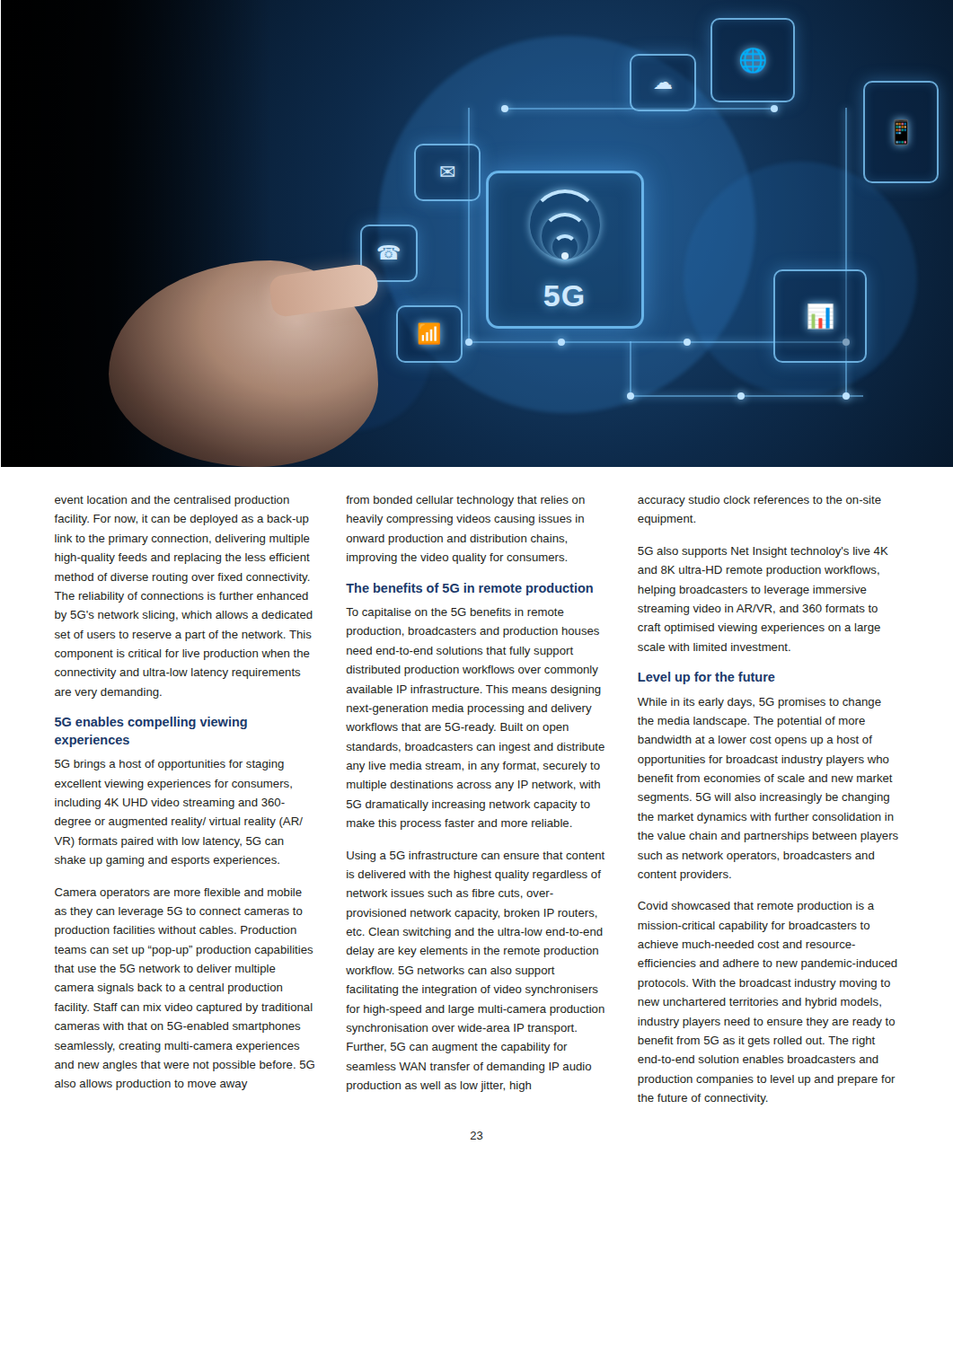🌐
📱
📊
✉
☎
📶
☁
5G
event location and the centralised production facility. For now, it can be deployed as a back-up link to the primary connection, delivering multiple high-quality feeds and replacing the less efficient method of diverse routing over fixed connectivity. The reliability of connections is further enhanced by 5G's network slicing, which allows a dedicated set of users to reserve a part of the network. This component is critical for live production when the connectivity and ultra-low latency requirements are very demanding.
5G enables compelling viewing experiences
5G brings a host of opportunities for staging excellent viewing experiences for consumers, including 4K UHD video streaming and 360-degree or augmented reality/ virtual reality (AR/ VR) formats paired with low latency, 5G can shake up gaming and esports experiences.
Camera operators are more flexible and mobile as they can leverage 5G to connect cameras to production facilities without cables. Production teams can set up “pop-up” production capabilities that use the 5G network to deliver multiple camera signals back to a central production facility. Staff can mix video captured by traditional cameras with that on 5G-enabled smartphones seamlessly, creating multi-camera experiences and new angles that were not possible before. 5G also allows production to move away
from bonded cellular technology that relies on heavily compressing videos causing issues in onward production and distribution chains, improving the video quality for consumers.
The benefits of 5G in remote production
To capitalise on the 5G benefits in remote production, broadcasters and production houses need end-to-end solutions that fully support distributed production workflows over commonly available IP infrastructure. This means designing next-generation media processing and delivery workflows that are 5G-ready. Built on open standards, broadcasters can ingest and distribute any live media stream, in any format, securely to multiple destinations across any IP network, with 5G dramatically increasing network capacity to make this process faster and more reliable.
Using a 5G infrastructure can ensure that content is delivered with the highest quality regardless of network issues such as fibre cuts, over-provisioned network capacity, broken IP routers, etc. Clean switching and the ultra-low end-to-end delay are key elements in the remote production workflow. 5G networks can also support facilitating the integration of video synchronisers for high-speed and large multi-camera production synchronisation over wide-area IP transport. Further, 5G can augment the capability for seamless WAN transfer of demanding IP audio production as well as low jitter, high
accuracy studio clock references to the on-site equipment.
5G also supports Net Insight technoloy's live 4K and 8K ultra-HD remote production workflows, helping broadcasters to leverage immersive streaming video in AR/VR, and 360 formats to craft optimised viewing experiences on a large scale with limited investment.
Level up for the future
While in its early days, 5G promises to change the media landscape. The potential of more bandwidth at a lower cost opens up a host of opportunities for broadcast industry players who benefit from economies of scale and new market segments. 5G will also increasingly be changing the market dynamics with further consolidation in the value chain and partnerships between players such as network operators, broadcasters and content providers.
Covid showcased that remote production is a mission-critical capability for broadcasters to achieve much-needed cost and resource- efficiencies and adhere to new pandemic-induced protocols. With the broadcast industry moving to new unchartered territories and hybrid models, industry players need to ensure they are ready to benefit from 5G as it gets rolled out. The right end-to-end solution enables broadcasters and production companies to level up and prepare for the future of connectivity.
23